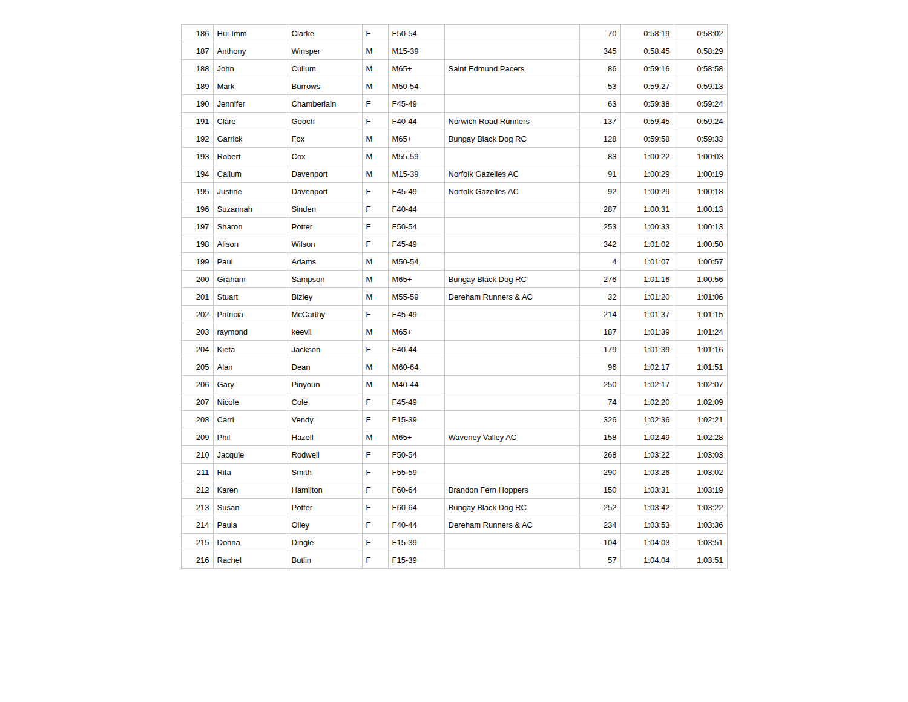| 186 | Hui-Imm | Clarke | F | F50-54 | | 70 | 0:58:19 | 0:58:02 |
| 187 | Anthony | Winsper | M | M15-39 | | 345 | 0:58:45 | 0:58:29 |
| 188 | John | Cullum | M | M65+ | Saint Edmund Pacers | 86 | 0:59:16 | 0:58:58 |
| 189 | Mark | Burrows | M | M50-54 | | 53 | 0:59:27 | 0:59:13 |
| 190 | Jennifer | Chamberlain | F | F45-49 | | 63 | 0:59:38 | 0:59:24 |
| 191 | Clare | Gooch | F | F40-44 | Norwich Road Runners | 137 | 0:59:45 | 0:59:24 |
| 192 | Garrick | Fox | M | M65+ | Bungay Black Dog RC | 128 | 0:59:58 | 0:59:33 |
| 193 | Robert | Cox | M | M55-59 | | 83 | 1:00:22 | 1:00:03 |
| 194 | Callum | Davenport | M | M15-39 | Norfolk Gazelles AC | 91 | 1:00:29 | 1:00:19 |
| 195 | Justine | Davenport | F | F45-49 | Norfolk Gazelles AC | 92 | 1:00:29 | 1:00:18 |
| 196 | Suzannah | Sinden | F | F40-44 | | 287 | 1:00:31 | 1:00:13 |
| 197 | Sharon | Potter | F | F50-54 | | 253 | 1:00:33 | 1:00:13 |
| 198 | Alison | Wilson | F | F45-49 | | 342 | 1:01:02 | 1:00:50 |
| 199 | Paul | Adams | M | M50-54 | | 4 | 1:01:07 | 1:00:57 |
| 200 | Graham | Sampson | M | M65+ | Bungay Black Dog RC | 276 | 1:01:16 | 1:00:56 |
| 201 | Stuart | Bizley | M | M55-59 | Dereham Runners & AC | 32 | 1:01:20 | 1:01:06 |
| 202 | Patricia | McCarthy | F | F45-49 | | 214 | 1:01:37 | 1:01:15 |
| 203 | raymond | keevil | M | M65+ | | 187 | 1:01:39 | 1:01:24 |
| 204 | Kieta | Jackson | F | F40-44 | | 179 | 1:01:39 | 1:01:16 |
| 205 | Alan | Dean | M | M60-64 | | 96 | 1:02:17 | 1:01:51 |
| 206 | Gary | Pinyoun | M | M40-44 | | 250 | 1:02:17 | 1:02:07 |
| 207 | Nicole | Cole | F | F45-49 | | 74 | 1:02:20 | 1:02:09 |
| 208 | Carri | Vendy | F | F15-39 | | 326 | 1:02:36 | 1:02:21 |
| 209 | Phil | Hazell | M | M65+ | Waveney Valley AC | 158 | 1:02:49 | 1:02:28 |
| 210 | Jacquie | Rodwell | F | F50-54 | | 268 | 1:03:22 | 1:03:03 |
| 211 | Rita | Smith | F | F55-59 | | 290 | 1:03:26 | 1:03:02 |
| 212 | Karen | Hamilton | F | F60-64 | Brandon Fern Hoppers | 150 | 1:03:31 | 1:03:19 |
| 213 | Susan | Potter | F | F60-64 | Bungay Black Dog RC | 252 | 1:03:42 | 1:03:22 |
| 214 | Paula | Olley | F | F40-44 | Dereham Runners & AC | 234 | 1:03:53 | 1:03:36 |
| 215 | Donna | Dingle | F | F15-39 | | 104 | 1:04:03 | 1:03:51 |
| 216 | Rachel | Butlin | F | F15-39 | | 57 | 1:04:04 | 1:03:51 |